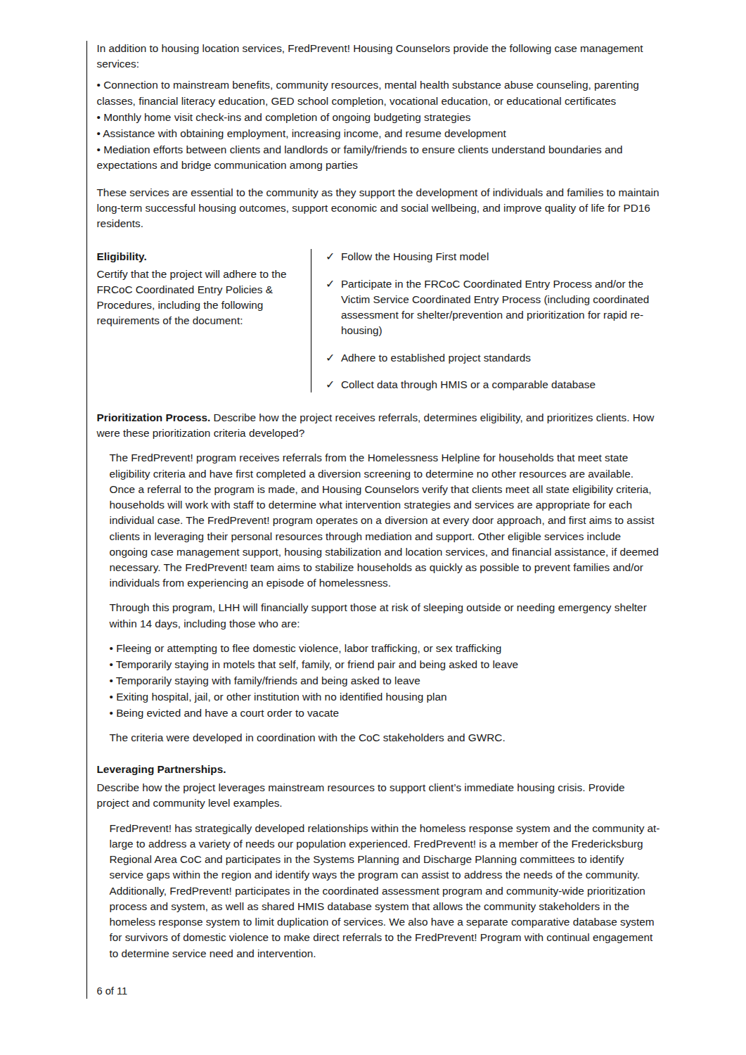In addition to housing location services, FredPrevent! Housing Counselors provide the following case management services:
• Connection to mainstream benefits, community resources, mental health substance abuse counseling, parenting classes, financial literacy education, GED school completion, vocational education, or educational certificates
• Monthly home visit check-ins and completion of ongoing budgeting strategies
• Assistance with obtaining employment, increasing income, and resume development
• Mediation efforts between clients and landlords or family/friends to ensure clients understand boundaries and expectations and bridge communication among parties
These services are essential to the community as they support the development of individuals and families to maintain long-term successful housing outcomes, support economic and social wellbeing, and improve quality of life for PD16 residents.
Eligibility.
Certify that the project will adhere to the FRCoC Coordinated Entry Policies & Procedures, including the following requirements of the document:
✓
Follow the Housing First model
✓
Participate in the FRCoC Coordinated Entry Process and/or the Victim Service Coordinated Entry Process (including coordinated assessment for shelter/prevention and prioritization for rapid re-housing)
✓
Adhere to established project standards
✓
Collect data through HMIS or a comparable database
Prioritization Process. Describe how the project receives referrals, determines eligibility, and prioritizes clients. How were these prioritization criteria developed?
The FredPrevent! program receives referrals from the Homelessness Helpline for households that meet state eligibility criteria and have first completed a diversion screening to determine no other resources are available. Once a referral to the program is made, and Housing Counselors verify that clients meet all state eligibility criteria, households will work with staff to determine what intervention strategies and services are appropriate for each individual case. The FredPrevent! program operates on a diversion at every door approach, and first aims to assist clients in leveraging their personal resources through mediation and support. Other eligible services include ongoing case management support, housing stabilization and location services, and financial assistance, if deemed necessary. The FredPrevent! team aims to stabilize households as quickly as possible to prevent families and/or individuals from experiencing an episode of homelessness.
Through this program, LHH will financially support those at risk of sleeping outside or needing emergency shelter within 14 days, including those who are:
• Fleeing or attempting to flee domestic violence, labor trafficking, or sex trafficking
• Temporarily staying in motels that self, family, or friend pair and being asked to leave
• Temporarily staying with family/friends and being asked to leave
• Exiting hospital, jail, or other institution with no identified housing plan
• Being evicted and have a court order to vacate
The criteria were developed in coordination with the CoC stakeholders and GWRC.
Leveraging Partnerships.
Describe how the project leverages mainstream resources to support client’s immediate housing crisis. Provide project and community level examples.
FredPrevent! has strategically developed relationships within the homeless response system and the community at-large to address a variety of needs our population experienced. FredPrevent! is a member of the Fredericksburg Regional Area CoC and participates in the Systems Planning and Discharge Planning committees to identify service gaps within the region and identify ways the program can assist to address the needs of the community. Additionally, FredPrevent! participates in the coordinated assessment program and community-wide prioritization process and system, as well as shared HMIS database system that allows the community stakeholders in the homeless response system to limit duplication of services. We also have a separate comparative database system for survivors of domestic violence to make direct referrals to the FredPrevent! Program with continual engagement to determine service need and intervention.
6 of 11